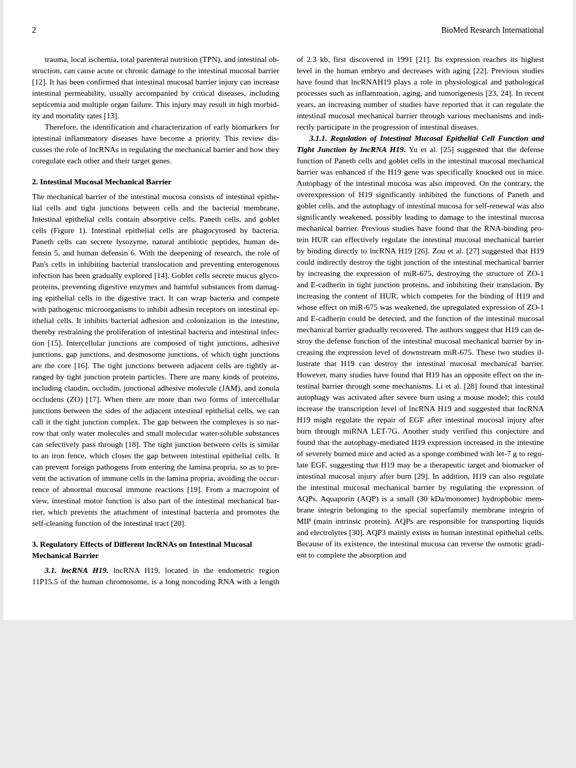2 BioMed Research International
trauma, local ischemia, total parenteral nutrition (TPN), and intestinal obstruction, can cause acute or chronic damage to the intestinal mucosal barrier [12]. It has been confirmed that intestinal mucosal barrier injury can increase intestinal permeability, usually accompanied by critical diseases, including septicemia and multiple organ failure. This injury may result in high morbidity and mortality rates [13].
Therefore, the identification and characterization of early biomarkers for intestinal inflammatory diseases have become a priority. This review discusses the role of lncRNAs in regulating the mechanical barrier and how they coregulate each other and their target genes.
2. Intestinal Mucosal Mechanical Barrier
The mechanical barrier of the intestinal mucosa consists of intestinal epithelial cells and tight junctions between cells and the bacterial membrane. Intestinal epithelial cells contain absorptive cells, Paneth cells, and goblet cells (Figure 1). Intestinal epithelial cells are phagocytosed by bacteria. Paneth cells can secrete lysozyme, natural antibiotic peptides, human defensin 5, and human defensin 6. With the deepening of research, the role of Pan's cells in inhibiting bacterial translocation and preventing enterogenous infection has been gradually explored [14]. Goblet cells secrete mucus glycoproteins, preventing digestive enzymes and harmful substances from damaging epithelial cells in the digestive tract. It can wrap bacteria and compete with pathogenic microorganisms to inhibit adhesin receptors on intestinal epithelial cells. It inhibits bacterial adhesion and colonization in the intestine, thereby restraining the proliferation of intestinal bacteria and intestinal infection [15]. Intercellular junctions are composed of tight junctions, adhesive junctions, gap junctions, and desmosome junctions, of which tight junctions are the core [16]. The tight junctions between adjacent cells are tightly arranged by tight junction protein particles. There are many kinds of proteins, including claudin, occludin, junctional adhesive molecule (JAM), and zonula occludens (ZO) [17]. When there are more than two forms of intercellular junctions between the sides of the adjacent intestinal epithelial cells, we can call it the tight junction complex. The gap between the complexes is so narrow that only water molecules and small molecular water-soluble substances can selectively pass through [18]. The tight junction between cells is similar to an iron fence, which closes the gap between intestinal epithelial cells. It can prevent foreign pathogens from entering the lamina propria, so as to prevent the activation of immune cells in the lamina propria, avoiding the occurrence of abnormal mucosal immune reactions [19]. From a macropoint of view, intestinal motor function is also part of the intestinal mechanical barrier, which prevents the attachment of intestinal bacteria and promotes the self-cleaning function of the intestinal tract [20].
3. Regulatory Effects of Different lncRNAs on Intestinal Mucosal Mechanical Barrier
3.1. lncRNA H19. lncRNA H19, located in the endometric region 11P15.5 of the human chromosome, is a long noncoding RNA with a length of 2.3 kb, first discovered in 1991 [21]. Its expression reaches its highest level in the human embryo and decreases with aging [22]. Previous studies have found that lncRNAH19 plays a role in physiological and pathological processes such as inflammation, aging, and tumorigenesis [23, 24]. In recent years, an increasing number of studies have reported that it can regulate the intestinal mucosal mechanical barrier through various mechanisms and indirectly participate in the progression of intestinal diseases.
3.1.1. Regulation of Intestinal Mucosal Epithelial Cell Function and Tight Junction by lncRNA H19. Yu et al. [25] suggested that the defense function of Paneth cells and goblet cells in the intestinal mucosal mechanical barrier was enhanced if the H19 gene was specifically knocked out in mice. Autophagy of the intestinal mucosa was also improved. On the contrary, the overexpression of H19 significantly inhibited the functions of Paneth and goblet cells, and the autophagy of intestinal mucosa for self-renewal was also significantly weakened, possibly leading to damage to the intestinal mucosa mechanical barrier. Previous studies have found that the RNA-binding protein HUR can effectively regulate the intestinal mucosal mechanical barrier by binding directly to lncRNA H19 [26]. Zou et al. [27] suggested that H19 could indirectly destroy the tight junction of the intestinal mechanical barrier by increasing the expression of miR-675, destroying the structure of ZO-1 and E-cadherin in tight junction proteins, and inhibiting their translation. By increasing the content of HUR, which competes for the binding of H19 and whose effect on miR-675 was weakened, the upregulated expression of ZO-1 and E-cadherin could be detected, and the function of the intestinal mucosal mechanical barrier gradually recovered. The authors suggest that H19 can destroy the defense function of the intestinal mucosal mechanical barrier by increasing the expression level of downstream miR-675. These two studies illustrate that H19 can destroy the intestinal mucosal mechanical barrier. However, many studies have found that H19 has an opposite effect on the intestinal barrier through some mechanisms. Li et al. [28] found that intestinal autophagy was activated after severe burn using a mouse model; this could increase the transcription level of lncRNA H19 and suggested that lncRNA H19 might regulate the repair of EGF after intestinal mucosal injury after burn through miRNA LET-7G. Another study verified this conjecture and found that the autophagy-mediated H19 expression increased in the intestine of severely burned mice and acted as a sponge combined with let-7 g to regulate EGF, suggesting that H19 may be a therapeutic target and biomarker of intestinal mucosal injury after burn [29]. In addition, H19 can also regulate the intestinal mucosal mechanical barrier by regulating the expression of AQPs. Aquaporin (AQP) is a small (30 kDa/monomer) hydrophobic membrane integrin belonging to the special superfamily membrane integrin of MIP (main intrinsic protein). AQPs are responsible for transporting liquids and electrolytes [30]. AQP3 mainly exists in human intestinal epithelial cells. Because of its existence, the intestinal mucosa can reverse the osmotic gradient to complete the absorption and